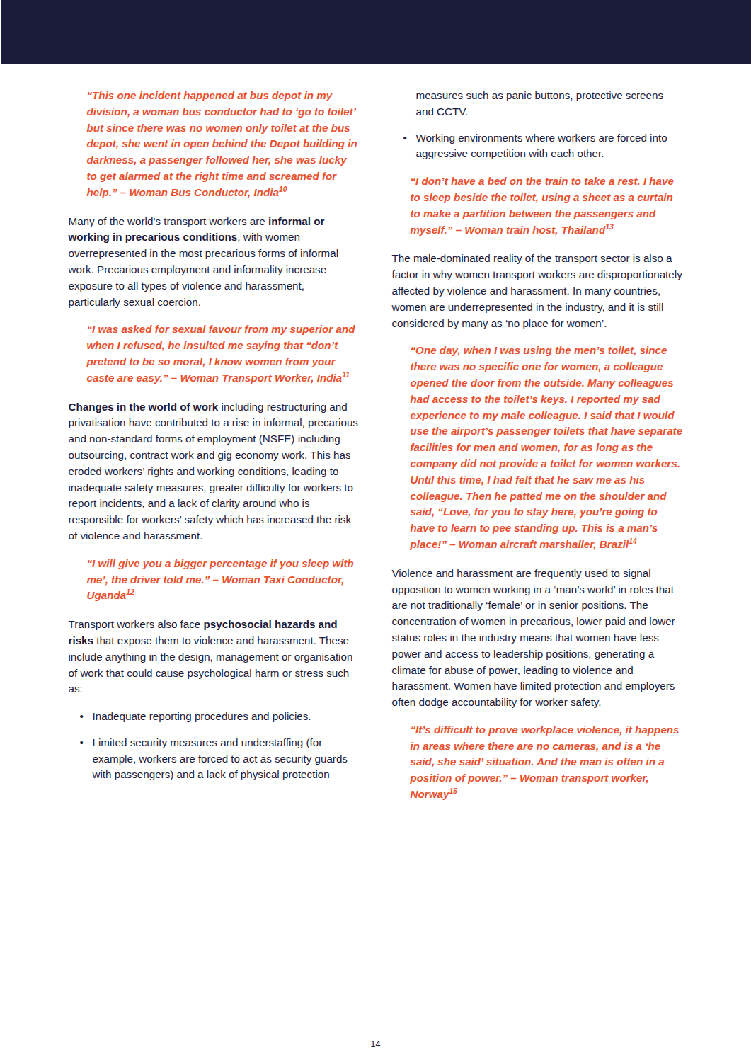“This one incident happened at bus depot in my division, a woman bus conductor had to ‘go to toilet’ but since there was no women only toilet at the bus depot, she went in open behind the Depot building in darkness, a passenger followed her, she was lucky to get alarmed at the right time and screamed for help.” – Woman Bus Conductor, India10
Many of the world’s transport workers are informal or working in precarious conditions, with women overrepresented in the most precarious forms of informal work. Precarious employment and informality increase exposure to all types of violence and harassment, particularly sexual coercion.
“I was asked for sexual favour from my superior and when I refused, he insulted me saying that “don’t pretend to be so moral, I know women from your caste are easy.” – Woman Transport Worker, India11
Changes in the world of work including restructuring and privatisation have contributed to a rise in informal, precarious and non-standard forms of employment (NSFE) including outsourcing, contract work and gig economy work. This has eroded workers’ rights and working conditions, leading to inadequate safety measures, greater difficulty for workers to report incidents, and a lack of clarity around who is responsible for workers’ safety which has increased the risk of violence and harassment.
“I will give you a bigger percentage if you sleep with me’, the driver told me.” – Woman Taxi Conductor, Uganda12
Transport workers also face psychosocial hazards and risks that expose them to violence and harassment. These include anything in the design, management or organisation of work that could cause psychological harm or stress such as:
Inadequate reporting procedures and policies.
Limited security measures and understaffing (for example, workers are forced to act as security guards with passengers) and a lack of physical protection measures such as panic buttons, protective screens and CCTV.
Working environments where workers are forced into aggressive competition with each other.
“I don’t have a bed on the train to take a rest. I have to sleep beside the toilet, using a sheet as a curtain to make a partition between the passengers and myself.” – Woman train host, Thailand13
The male-dominated reality of the transport sector is also a factor in why women transport workers are disproportionately affected by violence and harassment. In many countries, women are underrepresented in the industry, and it is still considered by many as ‘no place for women’.
“One day, when I was using the men’s toilet, since there was no specific one for women, a colleague opened the door from the outside. Many colleagues had access to the toilet’s keys. I reported my sad experience to my male colleague. I said that I would use the airport’s passenger toilets that have separate facilities for men and women, for as long as the company did not provide a toilet for women workers. Until this time, I had felt that he saw me as his colleague. Then he patted me on the shoulder and said, “Love, for you to stay here, you’re going to have to learn to pee standing up. This is a man’s place!” – Woman aircraft marshaller, Brazil14
Violence and harassment are frequently used to signal opposition to women working in a ‘man’s world’ in roles that are not traditionally ‘female’ or in senior positions. The concentration of women in precarious, lower paid and lower status roles in the industry means that women have less power and access to leadership positions, generating a climate for abuse of power, leading to violence and harassment. Women have limited protection and employers often dodge accountability for worker safety.
“It’s difficult to prove workplace violence, it happens in areas where there are no cameras, and is a ‘he said, she said’ situation. And the man is often in a position of power.” – Woman transport worker, Norway15
14